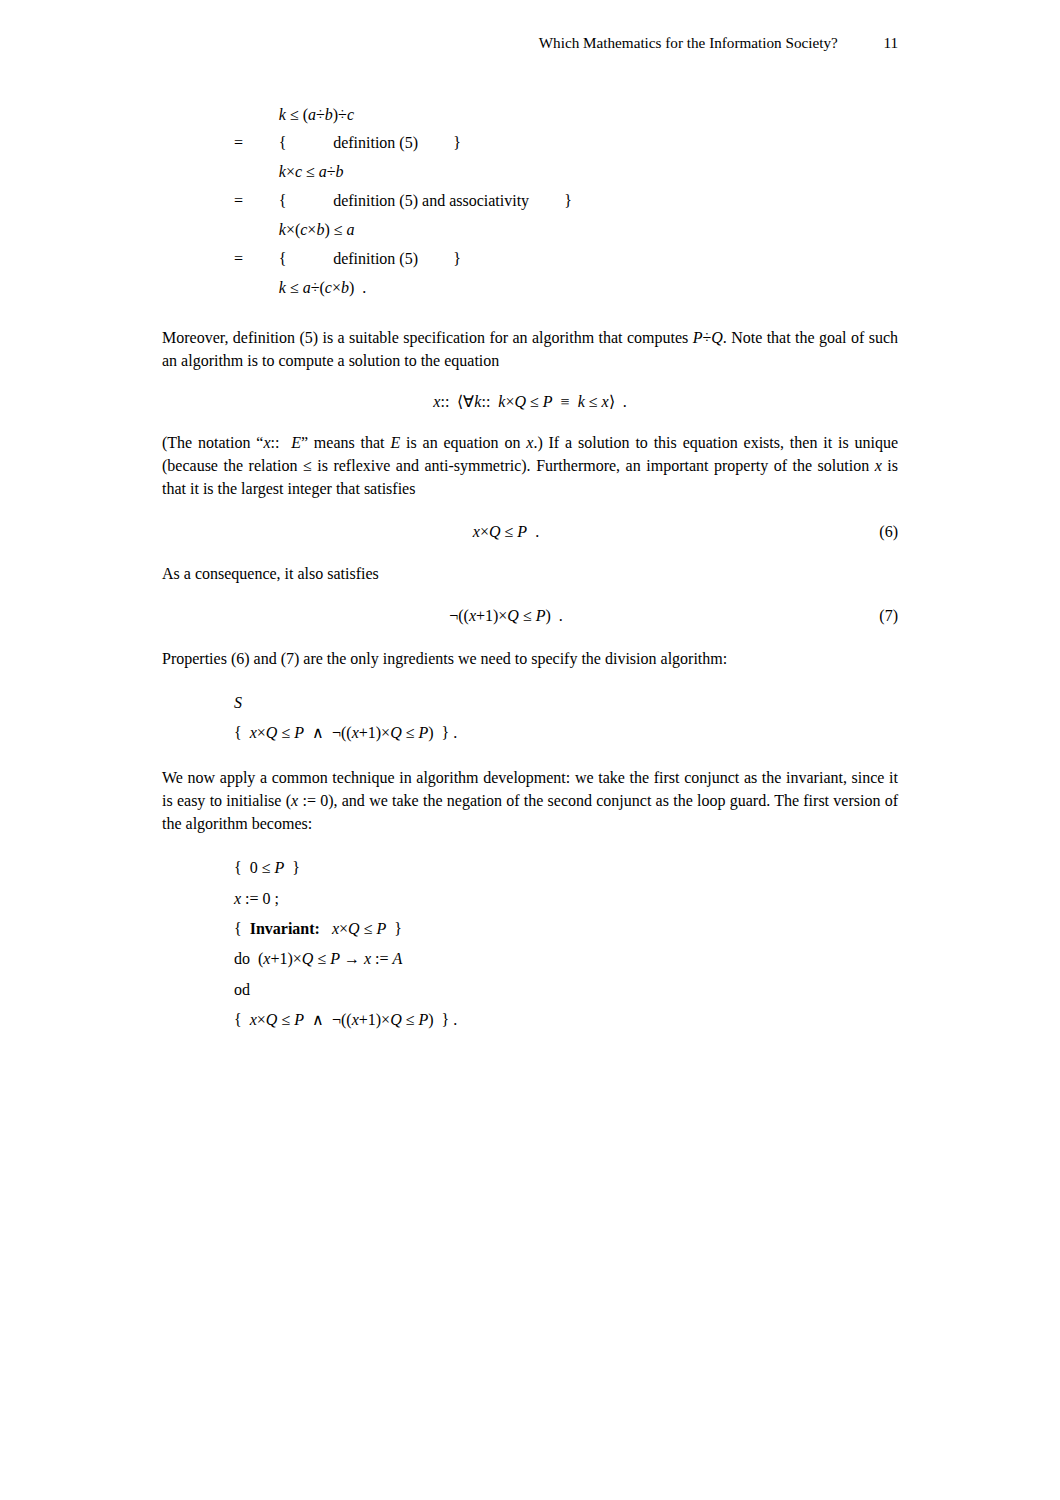Which Mathematics for the Information Society? 11
| | k ≤ ( a ÷ b )÷ c |
| = | { definition (5) } |
| | k × c ≤ a ÷ b |
| = | { definition (5) and associativity } |
| | k ×( c × b ) ≤ a |
| = | { definition (5) } |
| | k ≤ a ÷( c × b ) . |
Moreover, definition (5) is a suitable specification for an algorithm that computes P÷Q. Note that the goal of such an algorithm is to compute a solution to the equation
x:: ⟨∀k:: k×Q ≤ P ≡ k ≤ x⟩ .
(The notation “x:: E” means that E is an equation on x.) If a solution to this equation exists, then it is unique (because the relation ≤ is reflexive and anti-symmetric). Furthermore, an important property of the solution x is that it is the largest integer that satisfies
x×Q ≤ P . (6)
As a consequence, it also satisfies
¬((x+1)×Q ≤ P) . (7)
Properties (6) and (7) are the only ingredients we need to specify the division algorithm:
S
{ x×Q ≤ P ∧ ¬((x+1)×Q ≤ P) } .
We now apply a common technique in algorithm development: we take the first conjunct as the invariant, since it is easy to initialise (x := 0), and we take the negation of the second conjunct as the loop guard. The first version of the algorithm becomes:
{ 0 ≤ P }
x := 0 ;
{ Invariant: x×Q ≤ P }
do (x+1)×Q ≤ P → x := A
od
{ x×Q ≤ P ∧ ¬((x+1)×Q ≤ P) } .